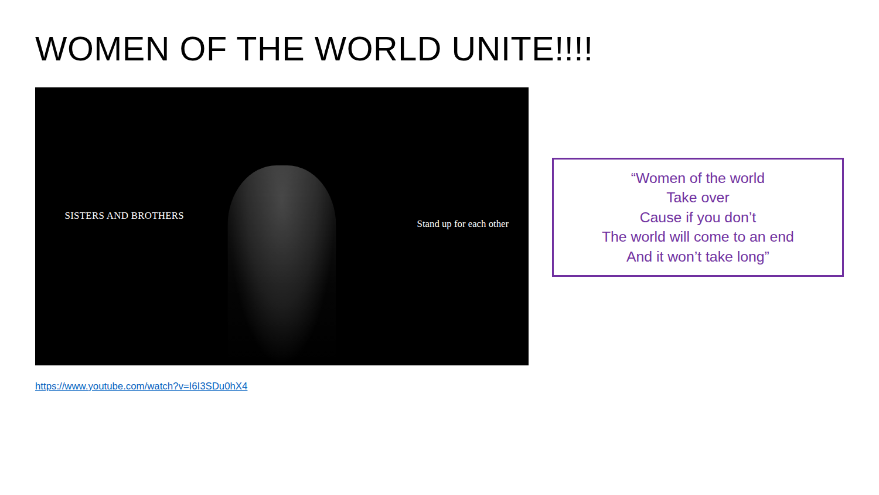WOMEN OF THE WORLD UNITE!!!!
Sisters and brothers Stand up for each other
https://www.youtube.com/watch?v=I6I3SDu0hX4
“Women of the world
Take over
Cause if you don’t
The world will come to an end
And it won’t take long”